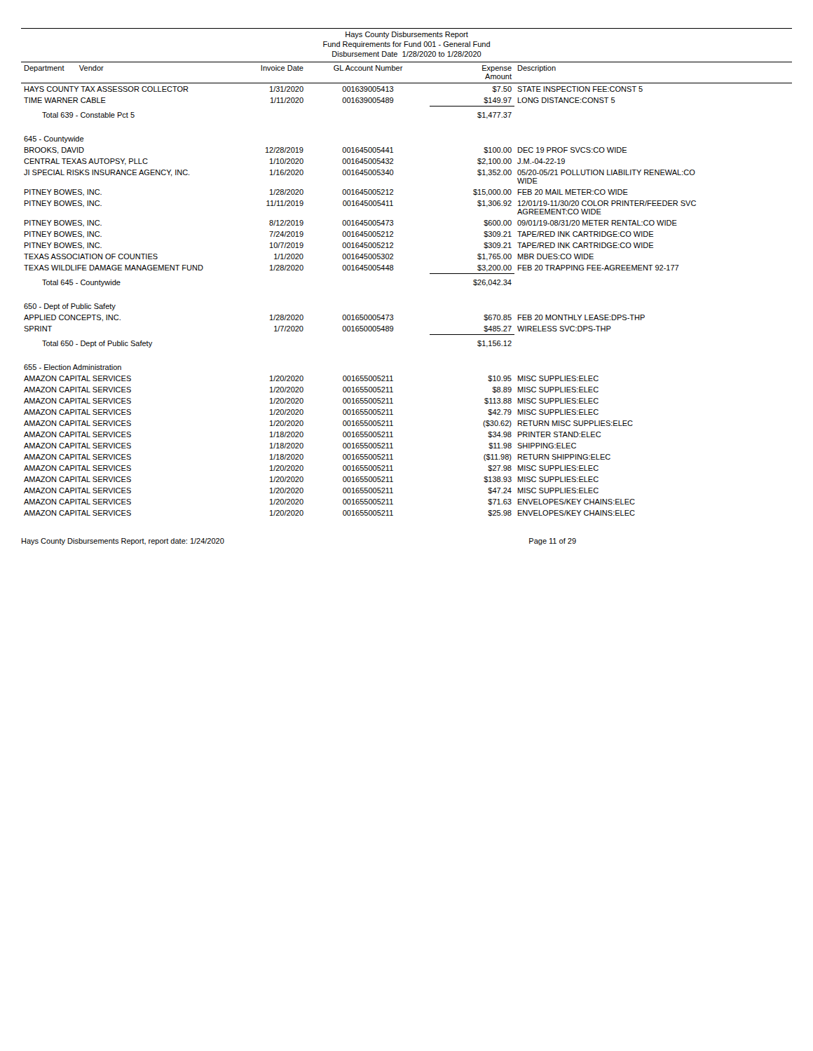Hays County Disbursements Report
Fund Requirements for Fund 001 - General Fund
Disbursement Date 1/28/2020 to 1/28/2020
| Department Vendor | Invoice Date | GL Account Number | Expense Amount | Description |
| --- | --- | --- | --- | --- |
| HAYS COUNTY TAX ASSESSOR COLLECTOR | 1/31/2020 | 001639005413 | $7.50 | STATE INSPECTION FEE:CONST 5 |
| TIME WARNER CABLE | 1/11/2020 | 001639005489 | $149.97 | LONG DISTANCE:CONST 5 |
| Total 639 - Constable Pct 5 | | | $1,477.37 | |
| 645 - Countywide |
| BROOKS, DAVID | 12/28/2019 | 001645005441 | $100.00 | DEC 19 PROF SVCS:CO WIDE |
| CENTRAL TEXAS AUTOPSY, PLLC | 1/10/2020 | 001645005432 | $2,100.00 | J.M.-04-22-19 |
| JI SPECIAL RISKS INSURANCE AGENCY, INC. | 1/16/2020 | 001645005340 | $1,352.00 | 05/20-05/21 POLLUTION LIABILITY RENEWAL:CO WIDE |
| PITNEY BOWES, INC. | 1/28/2020 | 001645005212 | $15,000.00 | FEB 20 MAIL METER:CO WIDE |
| PITNEY BOWES, INC. | 11/11/2019 | 001645005411 | $1,306.92 | 12/01/19-11/30/20 COLOR PRINTER/FEEDER SVC AGREEMENT:CO WIDE |
| PITNEY BOWES, INC. | 8/12/2019 | 001645005473 | $600.00 | 09/01/19-08/31/20 METER RENTAL:CO WIDE |
| PITNEY BOWES, INC. | 7/24/2019 | 001645005212 | $309.21 | TAPE/RED INK CARTRIDGE:CO WIDE |
| PITNEY BOWES, INC. | 10/7/2019 | 001645005212 | $309.21 | TAPE/RED INK CARTRIDGE:CO WIDE |
| TEXAS ASSOCIATION OF COUNTIES | 1/1/2020 | 001645005302 | $1,765.00 | MBR DUES:CO WIDE |
| TEXAS WILDLIFE DAMAGE MANAGEMENT FUND | 1/28/2020 | 001645005448 | $3,200.00 | FEB 20 TRAPPING FEE-AGREEMENT 92-177 |
| Total 645 - Countywide | | | $26,042.34 | |
| 650 - Dept of Public Safety |
| APPLIED CONCEPTS, INC. | 1/28/2020 | 001650005473 | $670.85 | FEB 20 MONTHLY LEASE:DPS-THP |
| SPRINT | 1/7/2020 | 001650005489 | $485.27 | WIRELESS SVC:DPS-THP |
| Total 650 - Dept of Public Safety | | | $1,156.12 | |
| 655 - Election Administration |
| AMAZON CAPITAL SERVICES | 1/20/2020 | 001655005211 | $10.95 | MISC SUPPLIES:ELEC |
| AMAZON CAPITAL SERVICES | 1/20/2020 | 001655005211 | $8.89 | MISC SUPPLIES:ELEC |
| AMAZON CAPITAL SERVICES | 1/20/2020 | 001655005211 | $113.88 | MISC SUPPLIES:ELEC |
| AMAZON CAPITAL SERVICES | 1/20/2020 | 001655005211 | $42.79 | MISC SUPPLIES:ELEC |
| AMAZON CAPITAL SERVICES | 1/20/2020 | 001655005211 | ($30.62) | RETURN MISC SUPPLIES:ELEC |
| AMAZON CAPITAL SERVICES | 1/18/2020 | 001655005211 | $34.98 | PRINTER STAND:ELEC |
| AMAZON CAPITAL SERVICES | 1/18/2020 | 001655005211 | $11.98 | SHIPPING:ELEC |
| AMAZON CAPITAL SERVICES | 1/18/2020 | 001655005211 | ($11.98) | RETURN SHIPPING:ELEC |
| AMAZON CAPITAL SERVICES | 1/20/2020 | 001655005211 | $27.98 | MISC SUPPLIES:ELEC |
| AMAZON CAPITAL SERVICES | 1/20/2020 | 001655005211 | $138.93 | MISC SUPPLIES:ELEC |
| AMAZON CAPITAL SERVICES | 1/20/2020 | 001655005211 | $47.24 | MISC SUPPLIES:ELEC |
| AMAZON CAPITAL SERVICES | 1/20/2020 | 001655005211 | $71.63 | ENVELOPES/KEY CHAINS:ELEC |
| AMAZON CAPITAL SERVICES | 1/20/2020 | 001655005211 | $25.98 | ENVELOPES/KEY CHAINS:ELEC |
Hays County Disbursements Report, report date: 1/24/2020
Page 11 of 29